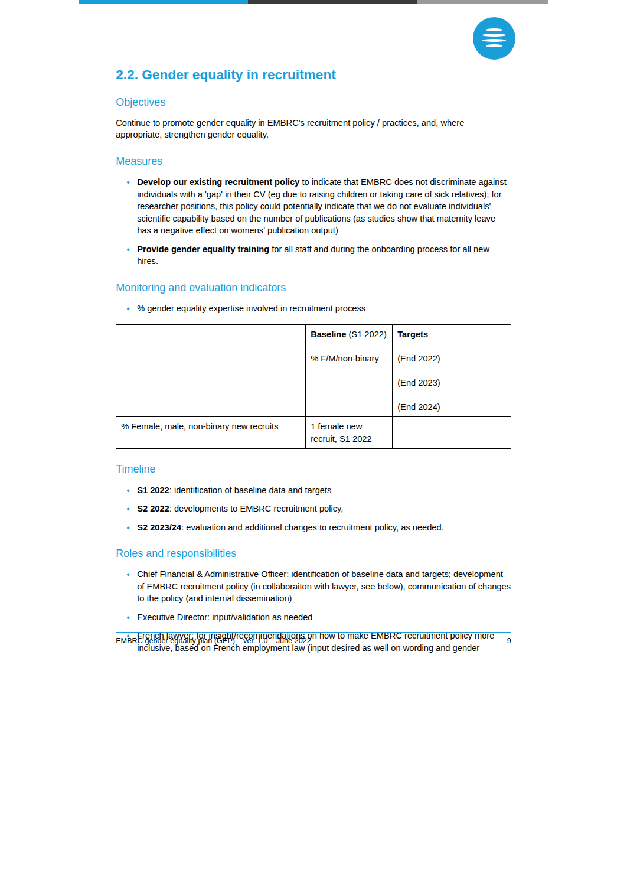2.2. Gender equality in recruitment
Objectives
Continue to promote gender equality in EMBRC's recruitment policy / practices, and, where appropriate, strengthen gender equality.
Measures
Develop our existing recruitment policy to indicate that EMBRC does not discriminate against individuals with a 'gap' in their CV (eg due to raising children or taking care of sick relatives); for researcher positions, this policy could potentially indicate that we do not evaluate individuals' scientific capability based on the number of publications (as studies show that maternity leave has a negative effect on womens' publication output)
Provide gender equality training for all staff and during the onboarding process for all new hires.
Monitoring and evaluation indicators
% gender equality expertise involved in recruitment process
| | Baseline (S1 2022) % F/M/non-binary | Targets (End 2022) (End 2023) (End 2024) |
| % Female, male, non-binary new recruits | 1 female new recruit, S1 2022 | |
Timeline
S1 2022: identification of baseline data and targets
S2 2022: developments to EMBRC recruitment policy,
S2 2023/24: evaluation and additional changes to recruitment policy, as needed.
Roles and responsibilities
Chief Financial & Administrative Officer: identification of baseline data and targets; development of EMBRC recruitment policy (in collaboraiton with lawyer, see below), communication of changes to the policy (and internal dissemination)
Executive Director: input/validation as needed
French lawyer: for insight/recommendations on how to make EMBRC recruitment policy more inclusive, based on French employment law (input desired as well on wording and gender
EMBRC gender equality plan (GEP) – ver. 1.0 – June 2022 9